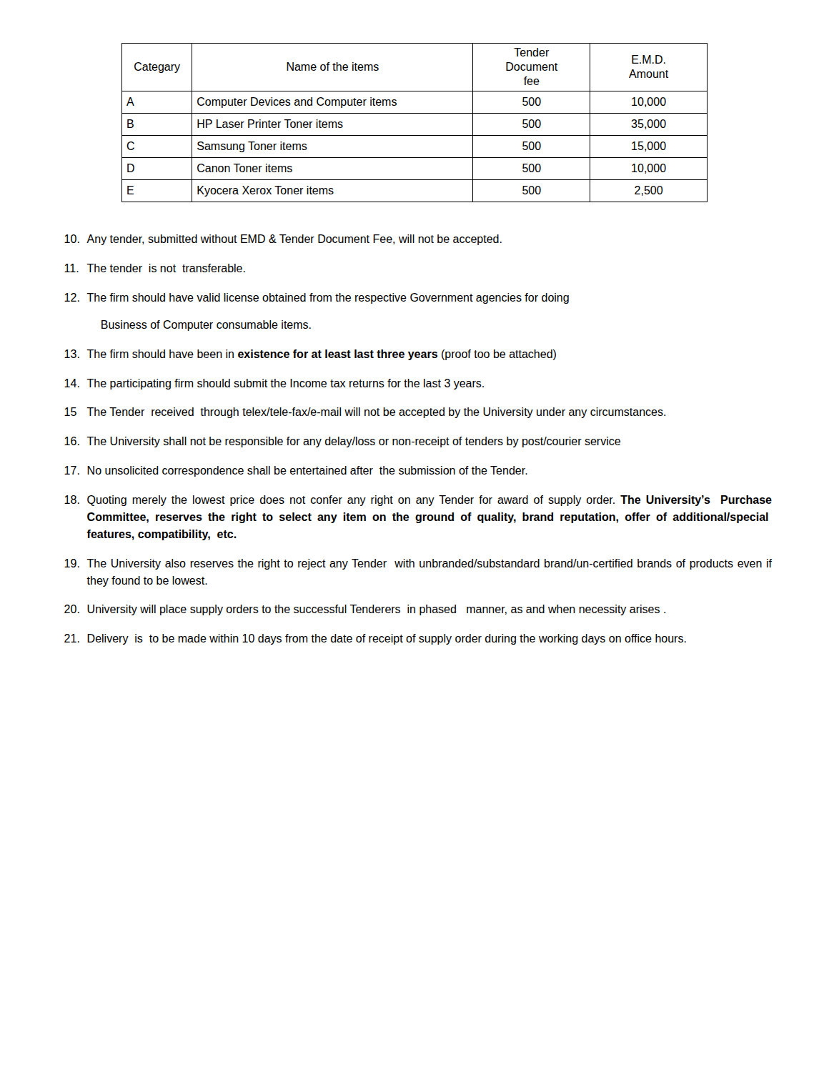| Categary | Name of the items | Tender Document fee | E.M.D. Amount |
| --- | --- | --- | --- |
| A | Computer Devices and Computer items | 500 | 10,000 |
| B | HP Laser Printer Toner items | 500 | 35,000 |
| C | Samsung Toner items | 500 | 15,000 |
| D | Canon Toner items | 500 | 10,000 |
| E | Kyocera Xerox Toner items | 500 | 2,500 |
10. Any tender, submitted without EMD & Tender Document Fee, will not be accepted.
11. The tender is not transferable.
12. The firm should have valid license obtained from the respective Government agencies for doing Business of Computer consumable items.
13. The firm should have been in existence for at least last three years (proof too be attached)
14. The participating firm should submit the Income tax returns for the last 3 years.
15 The Tender received through telex/tele-fax/e-mail will not be accepted by the University under any circumstances.
16. The University shall not be responsible for any delay/loss or non-receipt of tenders by post/courier service
17. No unsolicited correspondence shall be entertained after the submission of the Tender.
18. Quoting merely the lowest price does not confer any right on any Tender for award of supply order. The University’s Purchase Committee, reserves the right to select any item on the ground of quality, brand reputation, offer of additional/special features, compatibility, etc.
19. The University also reserves the right to reject any Tender with unbranded/substandard brand/un-certified brands of products even if they found to be lowest.
20. University will place supply orders to the successful Tenderers in phased manner, as and when necessity arises .
21. Delivery is to be made within 10 days from the date of receipt of supply order during the working days on office hours.